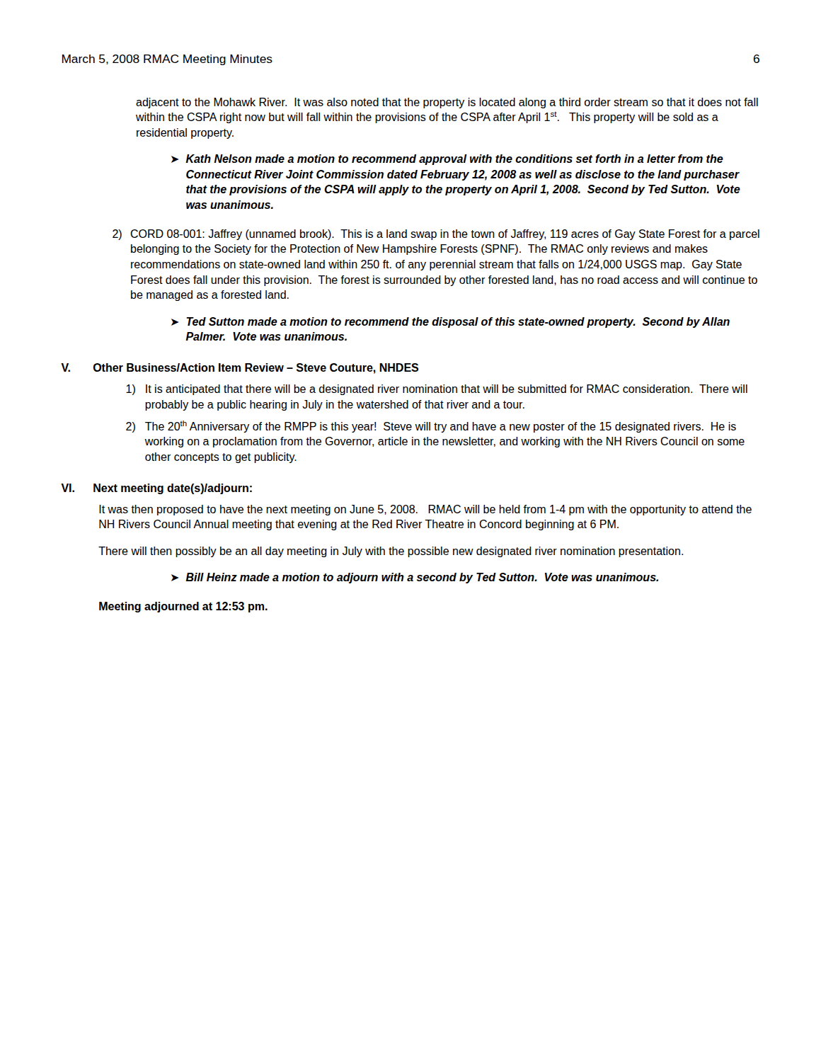March 5, 2008 RMAC Meeting Minutes 6
adjacent to the Mohawk River. It was also noted that the property is located along a third order stream so that it does not fall within the CSPA right now but will fall within the provisions of the CSPA after April 1st. This property will be sold as a residential property.
Kath Nelson made a motion to recommend approval with the conditions set forth in a letter from the Connecticut River Joint Commission dated February 12, 2008 as well as disclose to the land purchaser that the provisions of the CSPA will apply to the property on April 1, 2008. Second by Ted Sutton. Vote was unanimous.
2) CORD 08-001: Jaffrey (unnamed brook). This is a land swap in the town of Jaffrey, 119 acres of Gay State Forest for a parcel belonging to the Society for the Protection of New Hampshire Forests (SPNF). The RMAC only reviews and makes recommendations on state-owned land within 250 ft. of any perennial stream that falls on 1/24,000 USGS map. Gay State Forest does fall under this provision. The forest is surrounded by other forested land, has no road access and will continue to be managed as a forested land.
Ted Sutton made a motion to recommend the disposal of this state-owned property. Second by Allan Palmer. Vote was unanimous.
V. Other Business/Action Item Review – Steve Couture, NHDES
1) It is anticipated that there will be a designated river nomination that will be submitted for RMAC consideration. There will probably be a public hearing in July in the watershed of that river and a tour.
2) The 20th Anniversary of the RMPP is this year! Steve will try and have a new poster of the 15 designated rivers. He is working on a proclamation from the Governor, article in the newsletter, and working with the NH Rivers Council on some other concepts to get publicity.
VI. Next meeting date(s)/adjourn:
It was then proposed to have the next meeting on June 5, 2008. RMAC will be held from 1-4 pm with the opportunity to attend the NH Rivers Council Annual meeting that evening at the Red River Theatre in Concord beginning at 6 PM.
There will then possibly be an all day meeting in July with the possible new designated river nomination presentation.
Bill Heinz made a motion to adjourn with a second by Ted Sutton. Vote was unanimous.
Meeting adjourned at 12:53 pm.